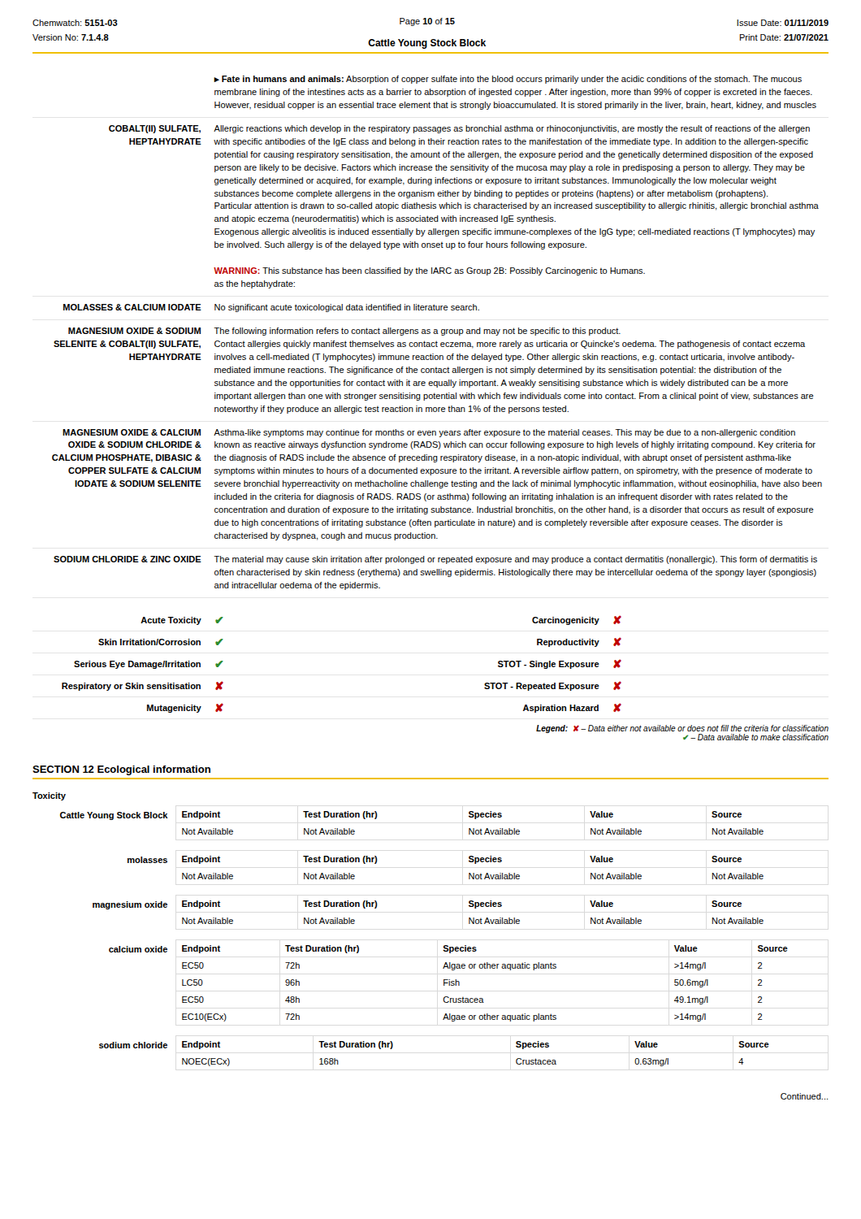Chemwatch: 5151-03
Version No: 7.1.4.8
Page 10 of 15
Cattle Young Stock Block
Issue Date: 01/11/2019
Print Date: 21/07/2021
| | ▸ Fate in humans and animals: Absorption of copper sulfate into the blood occurs primarily under the acidic conditions of the stomach. The mucous membrane lining of the intestines acts as a barrier to absorption of ingested copper . After ingestion, more than 99% of copper is excreted in the faeces. However, residual copper is an essential trace element that is strongly bioaccumulated. It is stored primarily in the liver, brain, heart, kidney, and muscles |
| COBALT(II) SULFATE, HEPTAHYDRATE | Allergic reactions which develop in the respiratory passages as bronchial asthma or rhinoconjunctivitis, are mostly the result of reactions of the allergen with specific antibodies of the IgE class and belong in their reaction rates to the manifestation of the immediate type. In addition to the allergen-specific potential for causing respiratory sensitisation, the amount of the allergen, the exposure period and the genetically determined disposition of the exposed person are likely to be decisive. Factors which increase the sensitivity of the mucosa may play a role in predisposing a person to allergy. They may be genetically determined or acquired, for example, during infections or exposure to irritant substances. Immunologically the low molecular weight substances become complete allergens in the organism either by binding to peptides or proteins (haptens) or after metabolism (prohaptens). Particular attention is drawn to so-called atopic diathesis which is characterised by an increased susceptibility to allergic rhinitis, allergic bronchial asthma and atopic eczema (neurodermatitis) which is associated with increased IgE synthesis. Exogenous allergic alveolitis is induced essentially by allergen specific immune-complexes of the IgG type; cell-mediated reactions (T lymphocytes) may be involved. Such allergy is of the delayed type with onset up to four hours following exposure. WARNING: This substance has been classified by the IARC as Group 2B: Possibly Carcinogenic to Humans. as the heptahydrate: |
| MOLASSES & CALCIUM IODATE | No significant acute toxicological data identified in literature search. |
| MAGNESIUM OXIDE & SODIUM SELENITE & COBALT(II) SULFATE, HEPTAHYDRATE | The following information refers to contact allergens as a group and may not be specific to this product. Contact allergies quickly manifest themselves as contact eczema, more rarely as urticaria or Quincke's oedema. The pathogenesis of contact eczema involves a cell-mediated (T lymphocytes) immune reaction of the delayed type. Other allergic skin reactions, e.g. contact urticaria, involve antibody-mediated immune reactions. The significance of the contact allergen is not simply determined by its sensitisation potential: the distribution of the substance and the opportunities for contact with it are equally important. A weakly sensitising substance which is widely distributed can be a more important allergen than one with stronger sensitising potential with which few individuals come into contact. From a clinical point of view, substances are noteworthy if they produce an allergic test reaction in more than 1% of the persons tested. |
| MAGNESIUM OXIDE & CALCIUM OXIDE & SODIUM CHLORIDE & CALCIUM PHOSPHATE, DIBASIC & COPPER SULFATE & CALCIUM IODATE & SODIUM SELENITE | Asthma-like symptoms may continue for months or even years after exposure to the material ceases. This may be due to a non-allergenic condition known as reactive airways dysfunction syndrome (RADS) which can occur following exposure to high levels of highly irritating compound. Key criteria for the diagnosis of RADS include the absence of preceding respiratory disease, in a non-atopic individual, with abrupt onset of persistent asthma-like symptoms within minutes to hours of a documented exposure to the irritant. A reversible airflow pattern, on spirometry, with the presence of moderate to severe bronchial hyperreactivity on methacholine challenge testing and the lack of minimal lymphocytic inflammation, without eosinophilia, have also been included in the criteria for diagnosis of RADS. RADS (or asthma) following an irritating inhalation is an infrequent disorder with rates related to the concentration and duration of exposure to the irritating substance. Industrial bronchitis, on the other hand, is a disorder that occurs as result of exposure due to high concentrations of irritating substance (often particulate in nature) and is completely reversible after exposure ceases. The disorder is characterised by dyspnea, cough and mucus production. |
| SODIUM CHLORIDE & ZINC OXIDE | The material may cause skin irritation after prolonged or repeated exposure and may produce a contact dermatitis (nonallergic). This form of dermatitis is often characterised by skin redness (erythema) and swelling epidermis. Histologically there may be intercellular oedema of the spongy layer (spongiosis) and intracellular oedema of the epidermis. |
| Acute Toxicity | ✔ | Carcinogenicity | ✘ |
| Skin Irritation/Corrosion | ✔ | Reproductivity | ✘ |
| Serious Eye Damage/Irritation | ✔ | STOT - Single Exposure | ✘ |
| Respiratory or Skin sensitisation | ✘ | STOT - Repeated Exposure | ✘ |
| Mutagenicity | ✘ | Aspiration Hazard | ✘ |
Legend: ✘ – Data either not available or does not fill the criteria for classification
✔ – Data available to make classification
SECTION 12 Ecological information
Toxicity
Cattle Young Stock Block
| Endpoint | Test Duration (hr) | Species | Value | Source |
| --- | --- | --- | --- | --- |
| Not Available | Not Available | Not Available | Not Available | Not Available |
molasses
| Endpoint | Test Duration (hr) | Species | Value | Source |
| --- | --- | --- | --- | --- |
| Not Available | Not Available | Not Available | Not Available | Not Available |
magnesium oxide
| Endpoint | Test Duration (hr) | Species | Value | Source |
| --- | --- | --- | --- | --- |
| Not Available | Not Available | Not Available | Not Available | Not Available |
calcium oxide
| Endpoint | Test Duration (hr) | Species | Value | Source |
| --- | --- | --- | --- | --- |
| EC50 | 72h | Algae or other aquatic plants | >14mg/l | 2 |
| LC50 | 96h | Fish | 50.6mg/l | 2 |
| EC50 | 48h | Crustacea | 49.1mg/l | 2 |
| EC10(ECx) | 72h | Algae or other aquatic plants | >14mg/l | 2 |
sodium chloride
| Endpoint | Test Duration (hr) | Species | Value | Source |
| --- | --- | --- | --- | --- |
| NOEC(ECx) | 168h | Crustacea | 0.63mg/l | 4 |
Continued...